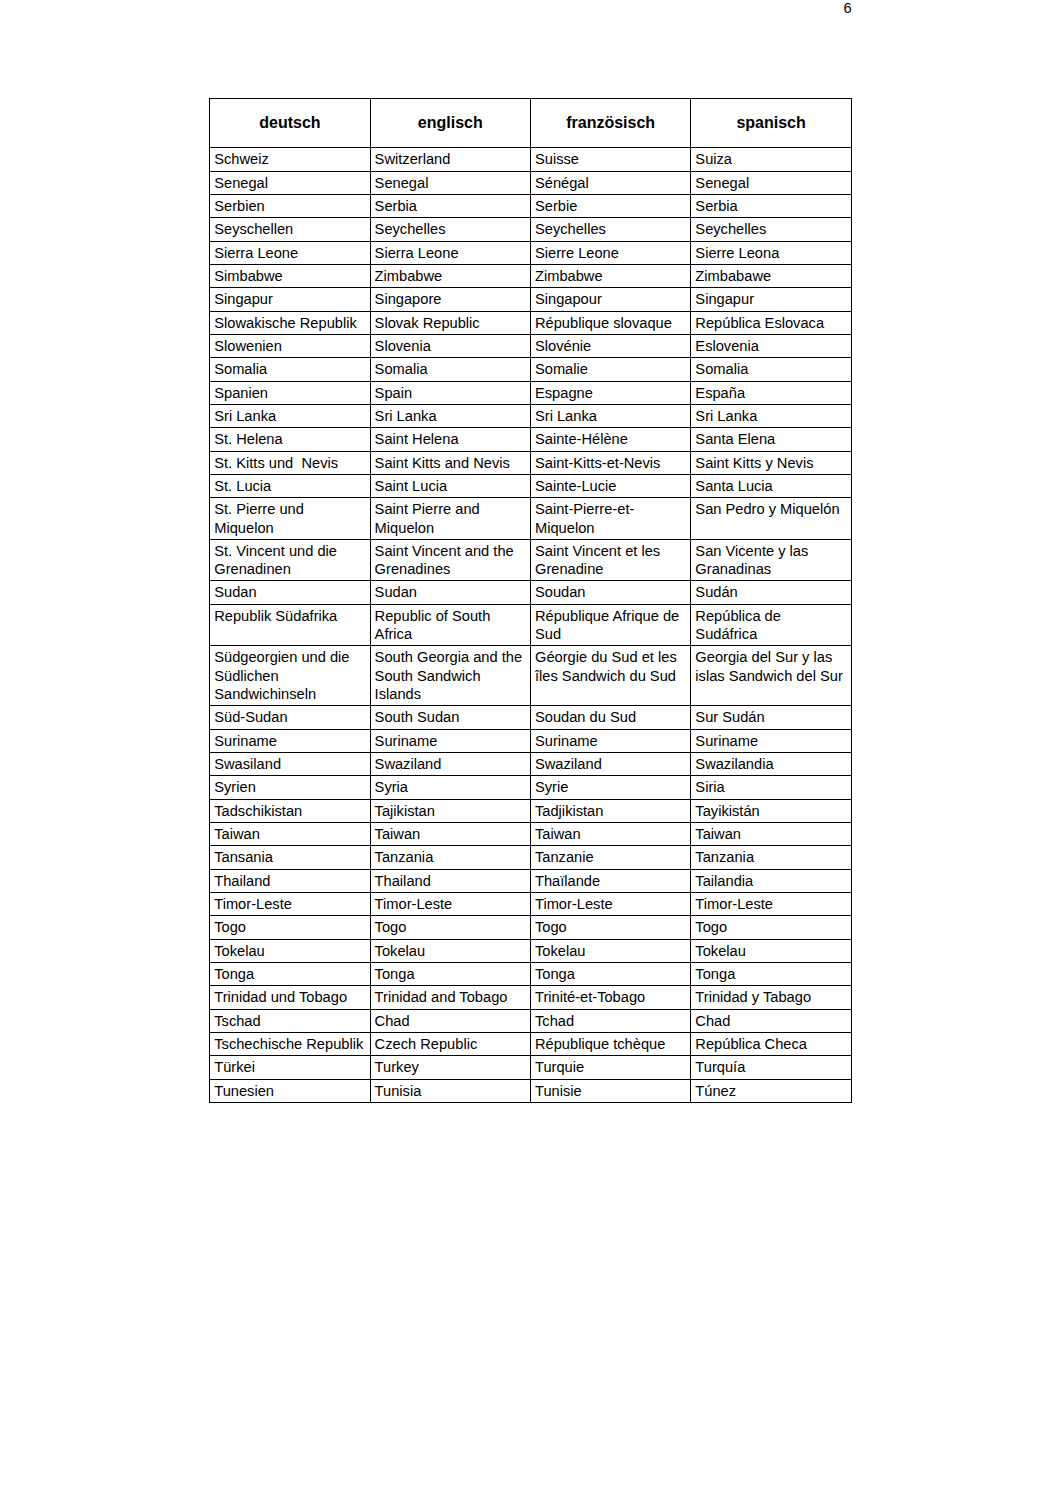6
| deutsch | englisch | französisch | spanisch |
| --- | --- | --- | --- |
| Schweiz | Switzerland | Suisse | Suiza |
| Senegal | Senegal | Sénégal | Senegal |
| Serbien | Serbia | Serbie | Serbia |
| Seyschellen | Seychelles | Seychelles | Seychelles |
| Sierra Leone | Sierra Leone | Sierre Leone | Sierre Leona |
| Simbabwe | Zimbabwe | Zimbabwe | Zimbabawe |
| Singapur | Singapore | Singapour | Singapur |
| Slowakische Republik | Slovak Republic | République slovaque | República Eslovaca |
| Slowenien | Slovenia | Slovénie | Eslovenia |
| Somalia | Somalia | Somalie | Somalia |
| Spanien | Spain | Espagne | España |
| Sri Lanka | Sri Lanka | Sri Lanka | Sri Lanka |
| St. Helena | Saint Helena | Sainte-Hélène | Santa Elena |
| St. Kitts und Nevis | Saint Kitts and Nevis | Saint-Kitts-et-Nevis | Saint Kitts y Nevis |
| St. Lucia | Saint Lucia | Sainte-Lucie | Santa Lucia |
| St. Pierre und Miquelon | Saint Pierre and Miquelon | Saint-Pierre-et-Miquelon | San Pedro y Miquelón |
| St. Vincent und die Grenadinen | Saint Vincent and the Grenadines | Saint Vincent et les Grenadine | San Vicente y las Granadinas |
| Sudan | Sudan | Soudan | Sudán |
| Republik Südafrika | Republic of South Africa | République Afrique de Sud | República de Sudáfrica |
| Südgeorgien und die Südlichen Sandwichinseln | South Georgia and the South Sandwich Islands | Géorgie du Sud et les îles Sandwich du Sud | Georgia del Sur y las islas Sandwich del Sur |
| Süd-Sudan | South Sudan | Soudan du Sud | Sur Sudán |
| Suriname | Suriname | Suriname | Suriname |
| Swasiland | Swaziland | Swaziland | Swazilandia |
| Syrien | Syria | Syrie | Siria |
| Tadschikistan | Tajikistan | Tadjikistan | Tayikistán |
| Taiwan | Taiwan | Taiwan | Taiwan |
| Tansania | Tanzania | Tanzanie | Tanzania |
| Thailand | Thailand | Thaïlande | Tailandia |
| Timor-Leste | Timor-Leste | Timor-Leste | Timor-Leste |
| Togo | Togo | Togo | Togo |
| Tokelau | Tokelau | Tokelau | Tokelau |
| Tonga | Tonga | Tonga | Tonga |
| Trinidad und Tobago | Trinidad and Tobago | Trinité-et-Tobago | Trinidad y Tabago |
| Tschad | Chad | Tchad | Chad |
| Tschechische Republik | Czech Republic | République tchèque | República Checa |
| Türkei | Turkey | Turquie | Turquía |
| Tunesien | Tunisia | Tunisie | Túnez |